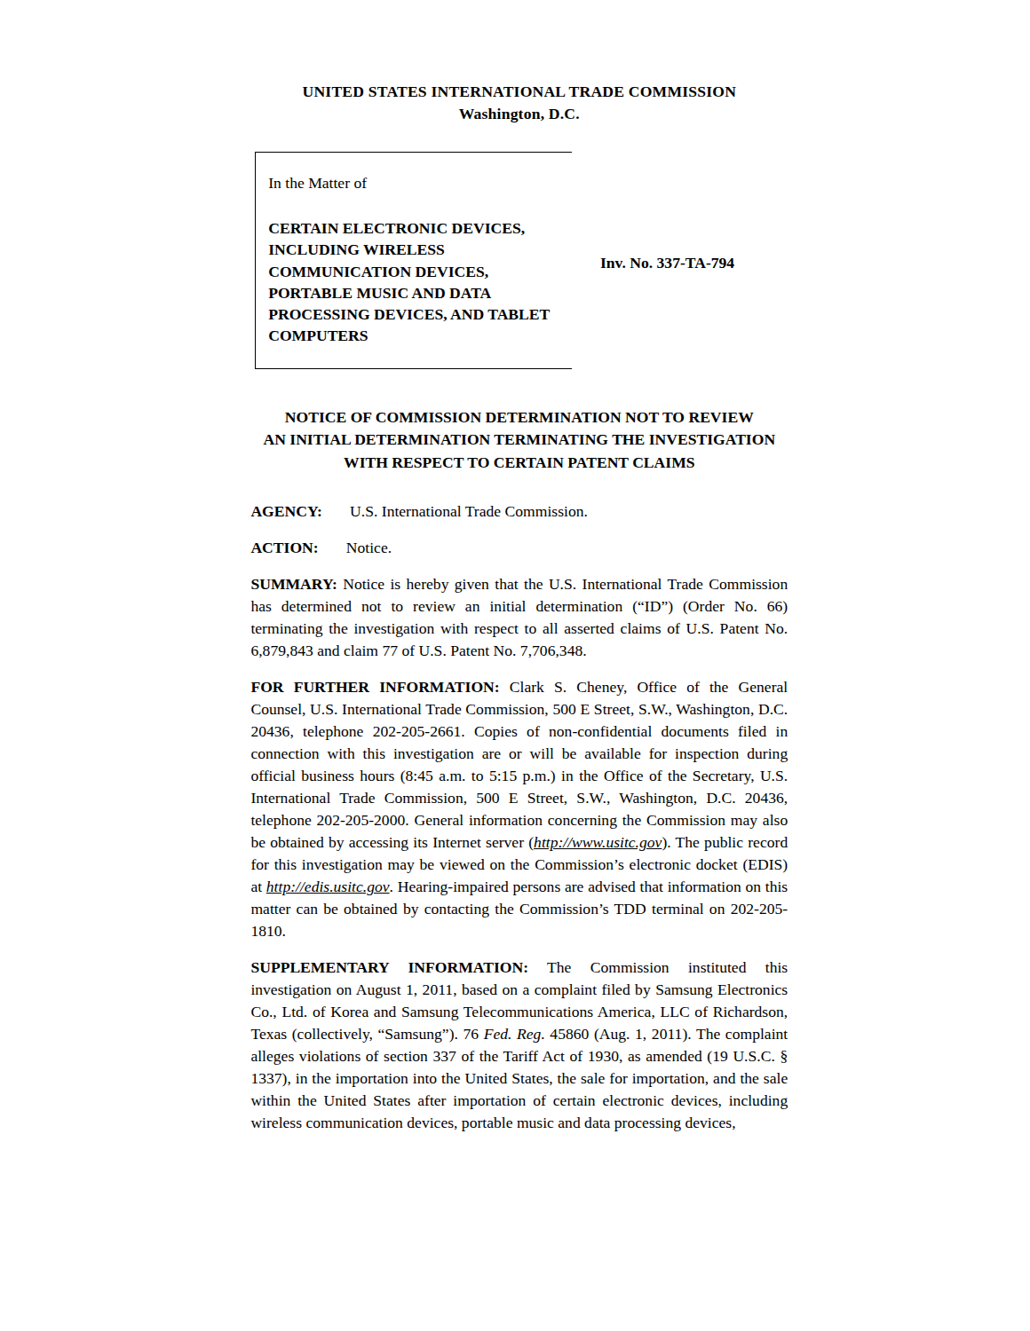UNITED STATES INTERNATIONAL TRADE COMMISSION Washington, D.C.
In the Matter of
CERTAIN ELECTRONIC DEVICES,
INCLUDING WIRELESS
COMMUNICATION DEVICES,
PORTABLE MUSIC AND DATA
PROCESSING DEVICES, AND TABLET
COMPUTERS
Inv. No. 337-TA-794
NOTICE OF COMMISSION DETERMINATION NOT TO REVIEW
AN INITIAL DETERMINATION TERMINATING THE INVESTIGATION
WITH RESPECT TO CERTAIN PATENT CLAIMS
AGENCY: U.S. International Trade Commission.
ACTION: Notice.
SUMMARY: Notice is hereby given that the U.S. International Trade Commission has determined not to review an initial determination (“ID”) (Order No. 66) terminating the investigation with respect to all asserted claims of U.S. Patent No. 6,879,843 and claim 77 of U.S. Patent No. 7,706,348.
FOR FURTHER INFORMATION: Clark S. Cheney, Office of the General Counsel, U.S. International Trade Commission, 500 E Street, S.W., Washington, D.C. 20436, telephone 202-205-2661. Copies of non-confidential documents filed in connection with this investigation are or will be available for inspection during official business hours (8:45 a.m. to 5:15 p.m.) in the Office of the Secretary, U.S. International Trade Commission, 500 E Street, S.W., Washington, D.C. 20436, telephone 202-205-2000. General information concerning the Commission may also be obtained by accessing its Internet server (http://www.usitc.gov). The public record for this investigation may be viewed on the Commission’s electronic docket (EDIS) at http://edis.usitc.gov. Hearing-impaired persons are advised that information on this matter can be obtained by contacting the Commission’s TDD terminal on 202-205-1810.
SUPPLEMENTARY INFORMATION: The Commission instituted this investigation on August 1, 2011, based on a complaint filed by Samsung Electronics Co., Ltd. of Korea and Samsung Telecommunications America, LLC of Richardson, Texas (collectively, “Samsung”). 76 Fed. Reg. 45860 (Aug. 1, 2011). The complaint alleges violations of section 337 of the Tariff Act of 1930, as amended (19 U.S.C. § 1337), in the importation into the United States, the sale for importation, and the sale within the United States after importation of certain electronic devices, including wireless communication devices, portable music and data processing devices,